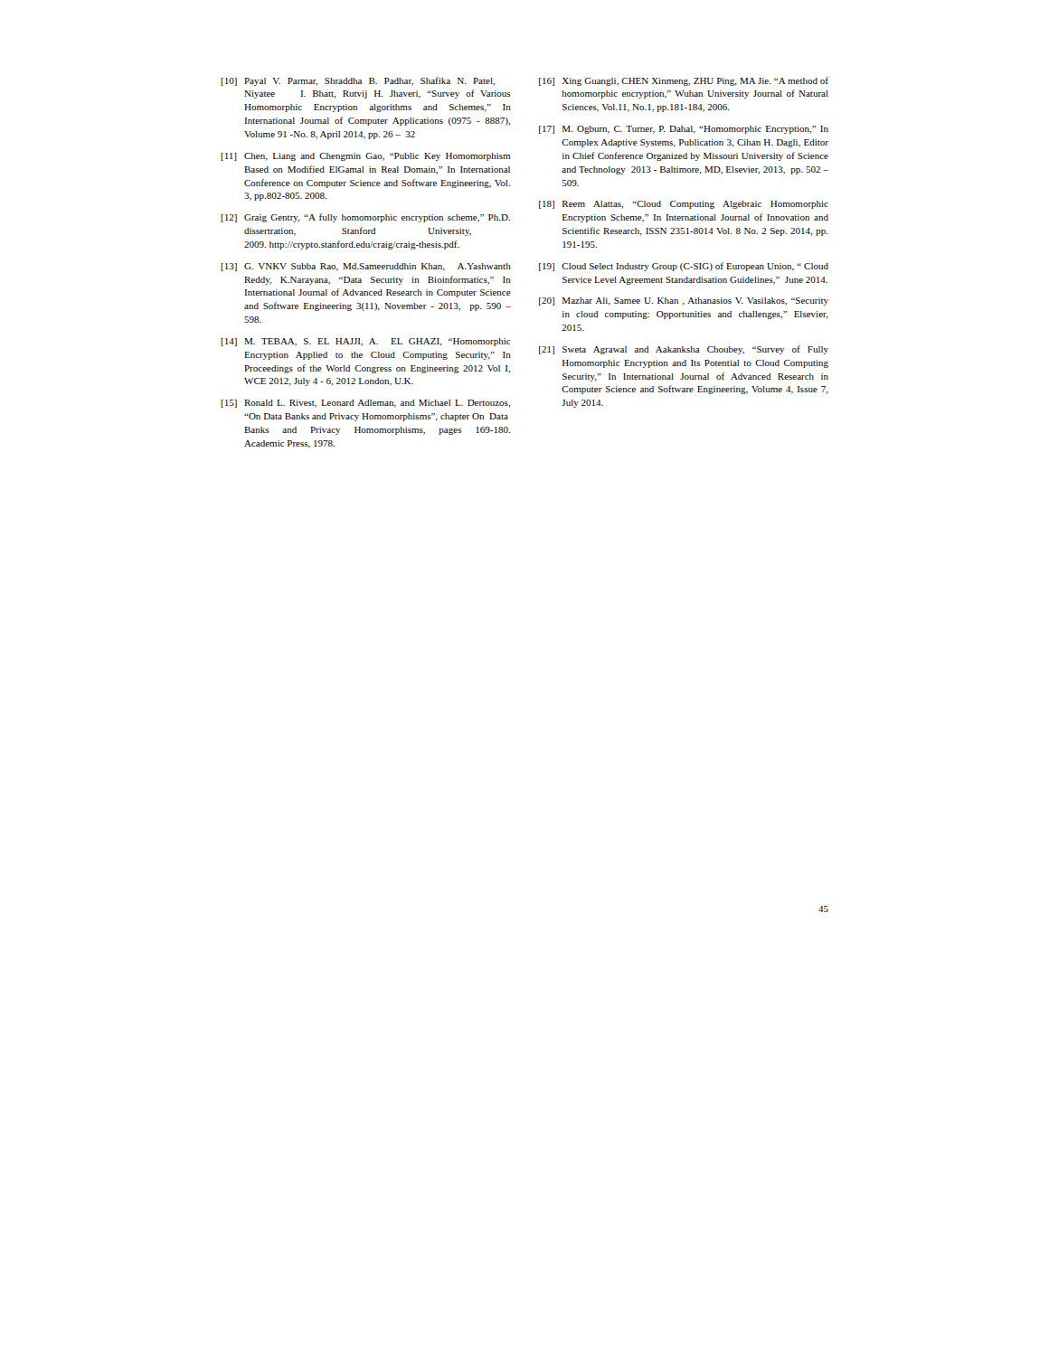[10] Payal V. Parmar, Shraddha B. Padhar, Shafika N. Patel, Niyatee I. Bhatt, Rutvij H. Jhaveri, “Survey of Various Homomorphic Encryption algorithms and Schemes,” In International Journal of Computer Applications (0975 - 8887), Volume 91 -No. 8, April 2014, pp. 26 – 32
[11] Chen, Liang and Chengmin Gao, “Public Key Homomorphism Based on Modified ElGamal in Real Domain,” In International Conference on Computer Science and Software Engineering, Vol. 3, pp.802-805. 2008.
[12] Graig Gentry, “A fully homomorphic encryption scheme,” Ph.D. dissertration, Stanford University, 2009. http://crypto.stanford.edu/craig/craig-thesis.pdf.
[13] G. VNKV Subba Rao, Md.Sameeruddhin Khan, A.Yashwanth Reddy, K.Narayana, “Data Security in Bioinformatics,” In International Journal of Advanced Research in Computer Science and Software Engineering 3(11), November - 2013, pp. 590 – 598.
[14] M. TEBAA, S. EL HAJJI, A. EL GHAZI, “Homomorphic Encryption Applied to the Cloud Computing Security,” In Proceedings of the World Congress on Engineering 2012 Vol I, WCE 2012, July 4 - 6, 2012 London, U.K.
[15] Ronald L. Rivest, Leonard Adleman, and Michael L. Dertouzos, “On Data Banks and Privacy Homomorphisms”, chapter On Data Banks and Privacy Homomorphisms, pages 169-180. Academic Press, 1978.
[16] Xing Guangli, CHEN Xinmeng, ZHU Ping, MA Jie. “A method of homomorphic encryption,” Wuhan University Journal of Natural Sciences, Vol.11, No.1, pp.181-184, 2006.
[17] M. Ogburn, C. Turner, P. Dahal, “Homomorphic Encryption,” In Complex Adaptive Systems, Publication 3, Cihan H. Dagli, Editor in Chief Conference Organized by Missouri University of Science and Technology 2013 - Baltimore, MD, Elsevier, 2013, pp. 502 – 509.
[18] Reem Alattas, “Cloud Computing Algebraic Homomorphic Encryption Scheme,” In International Journal of Innovation and Scientific Research, ISSN 2351-8014 Vol. 8 No. 2 Sep. 2014, pp. 191-195.
[19] Cloud Select Industry Group (C-SIG) of European Union, “ Cloud Service Level Agreement Standardisation Guidelines,” June 2014.
[20] Mazhar Ali, Samee U. Khan , Athanasios V. Vasilakos, “Security in cloud computing: Opportunities and challenges,” Elsevier, 2015.
[21] Sweta Agrawal and Aakanksha Choubey, “Survey of Fully Homomorphic Encryption and Its Potential to Cloud Computing Security,” In International Journal of Advanced Research in Computer Science and Software Engineering, Volume 4, Issue 7, July 2014.
45